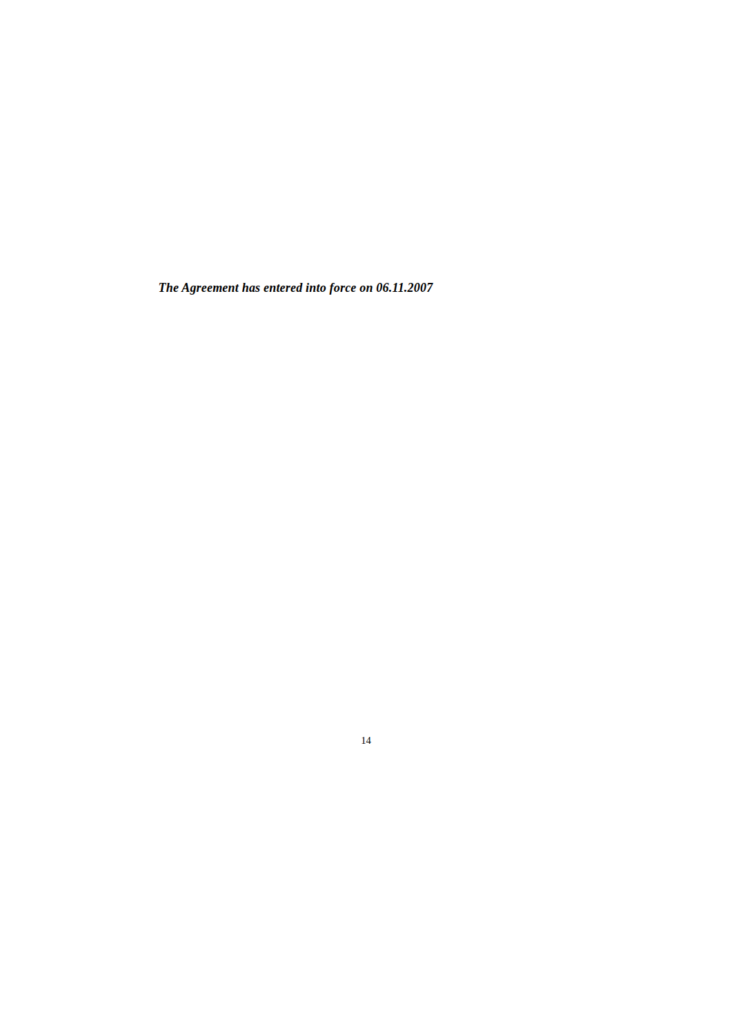The Agreement has entered into force on 06.11.2007
14